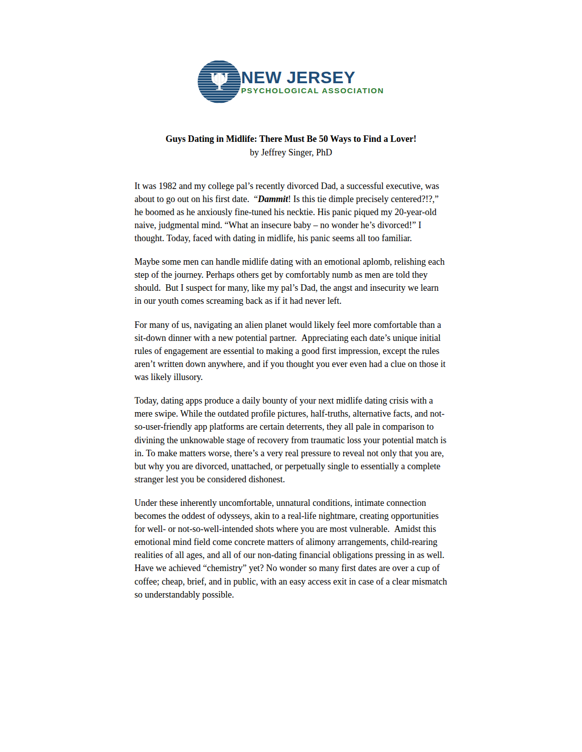| Ψ | NEW JERSEY PSYCHOLOGICAL ASSOCIATION |
Guys Dating in Midlife: There Must Be 50 Ways to Find a Lover!
by Jeffrey Singer, PhD
It was 1982 and my college pal’s recently divorced Dad, a successful executive, was about to go out on his first date. “Dammit! Is this tie dimple precisely centered?!?,” he boomed as he anxiously fine-tuned his necktie. His panic piqued my 20-year-old naive, judgmental mind. “What an insecure baby – no wonder he’s divorced!” I thought. Today, faced with dating in midlife, his panic seems all too familiar.
Maybe some men can handle midlife dating with an emotional aplomb, relishing each step of the journey. Perhaps others get by comfortably numb as men are told they should. But I suspect for many, like my pal’s Dad, the angst and insecurity we learn in our youth comes screaming back as if it had never left.
For many of us, navigating an alien planet would likely feel more comfortable than a sit-down dinner with a new potential partner. Appreciating each date’s unique initial rules of engagement are essential to making a good first impression, except the rules aren’t written down anywhere, and if you thought you ever even had a clue on those it was likely illusory.
Today, dating apps produce a daily bounty of your next midlife dating crisis with a mere swipe. While the outdated profile pictures, half-truths, alternative facts, and not-so-user-friendly app platforms are certain deterrents, they all pale in comparison to divining the unknowable stage of recovery from traumatic loss your potential match is in. To make matters worse, there’s a very real pressure to reveal not only that you are, but why you are divorced, unattached, or perpetually single to essentially a complete stranger lest you be considered dishonest.
Under these inherently uncomfortable, unnatural conditions, intimate connection becomes the oddest of odysseys, akin to a real-life nightmare, creating opportunities for well- or not-so-well-intended shots where you are most vulnerable. Amidst this emotional mind field come concrete matters of alimony arrangements, child-rearing realities of all ages, and all of our non-dating financial obligations pressing in as well. Have we achieved “chemistry” yet? No wonder so many first dates are over a cup of coffee; cheap, brief, and in public, with an easy access exit in case of a clear mismatch so understandably possible.